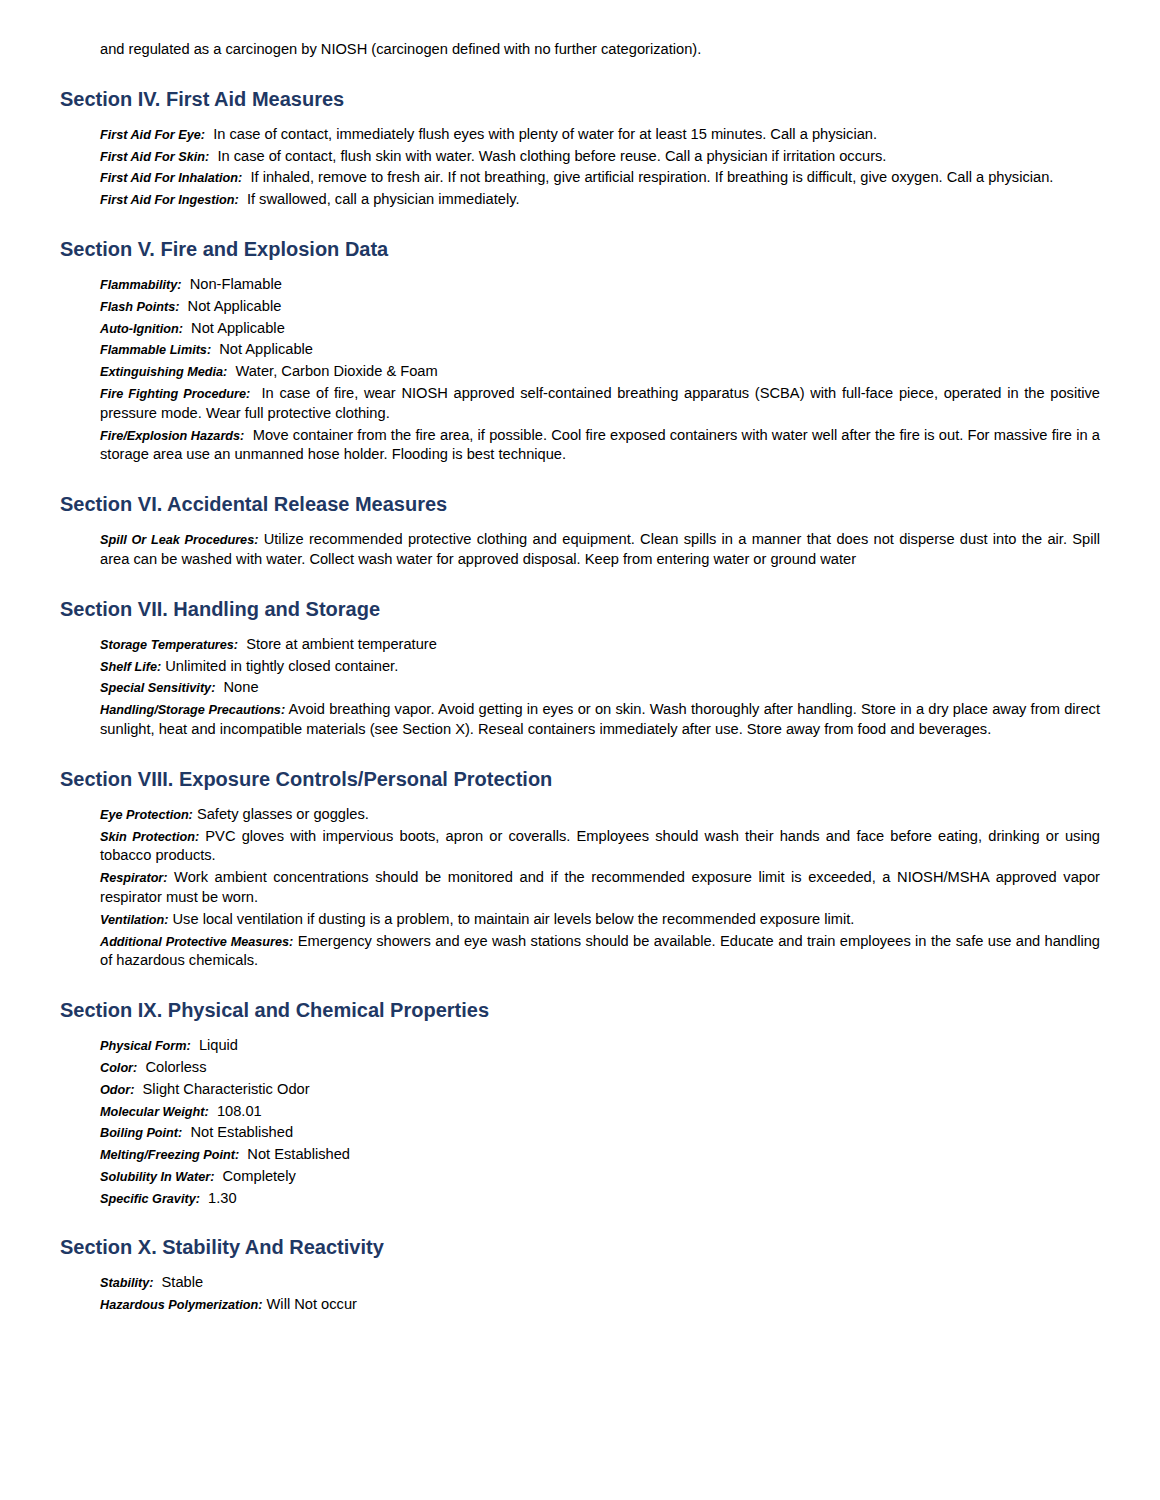and regulated as a carcinogen by NIOSH (carcinogen defined with no further categorization).
Section IV. First Aid Measures
First Aid For Eye: In case of contact, immediately flush eyes with plenty of water for at least 15 minutes. Call a physician.
First Aid For Skin: In case of contact, flush skin with water. Wash clothing before reuse. Call a physician if irritation occurs.
First Aid For Inhalation: If inhaled, remove to fresh air. If not breathing, give artificial respiration. If breathing is difficult, give oxygen. Call a physician.
First Aid For Ingestion: If swallowed, call a physician immediately.
Section V. Fire and Explosion Data
Flammability: Non-Flamable
Flash Points: Not Applicable
Auto-Ignition: Not Applicable
Flammable Limits: Not Applicable
Extinguishing Media: Water, Carbon Dioxide & Foam
Fire Fighting Procedure: In case of fire, wear NIOSH approved self-contained breathing apparatus (SCBA) with full-face piece, operated in the positive pressure mode. Wear full protective clothing.
Fire/Explosion Hazards: Move container from the fire area, if possible. Cool fire exposed containers with water well after the fire is out. For massive fire in a storage area use an unmanned hose holder. Flooding is best technique.
Section VI. Accidental Release Measures
Spill Or Leak Procedures: Utilize recommended protective clothing and equipment. Clean spills in a manner that does not disperse dust into the air. Spill area can be washed with water. Collect wash water for approved disposal. Keep from entering water or ground water
Section VII. Handling and Storage
Storage Temperatures: Store at ambient temperature
Shelf Life: Unlimited in tightly closed container.
Special Sensitivity: None
Handling/Storage Precautions: Avoid breathing vapor. Avoid getting in eyes or on skin. Wash thoroughly after handling. Store in a dry place away from direct sunlight, heat and incompatible materials (see Section X). Reseal containers immediately after use. Store away from food and beverages.
Section VIII. Exposure Controls/Personal Protection
Eye Protection: Safety glasses or goggles.
Skin Protection: PVC gloves with impervious boots, apron or coveralls. Employees should wash their hands and face before eating, drinking or using tobacco products.
Respirator: Work ambient concentrations should be monitored and if the recommended exposure limit is exceeded, a NIOSH/MSHA approved vapor respirator must be worn.
Ventilation: Use local ventilation if dusting is a problem, to maintain air levels below the recommended exposure limit.
Additional Protective Measures: Emergency showers and eye wash stations should be available. Educate and train employees in the safe use and handling of hazardous chemicals.
Section IX. Physical and Chemical Properties
Physical Form: Liquid
Color: Colorless
Odor: Slight Characteristic Odor
Molecular Weight: 108.01
Boiling Point: Not Established
Melting/Freezing Point: Not Established
Solubility In Water: Completely
Specific Gravity: 1.30
Section X. Stability And Reactivity
Stability: Stable
Hazardous Polymerization: Will Not occur